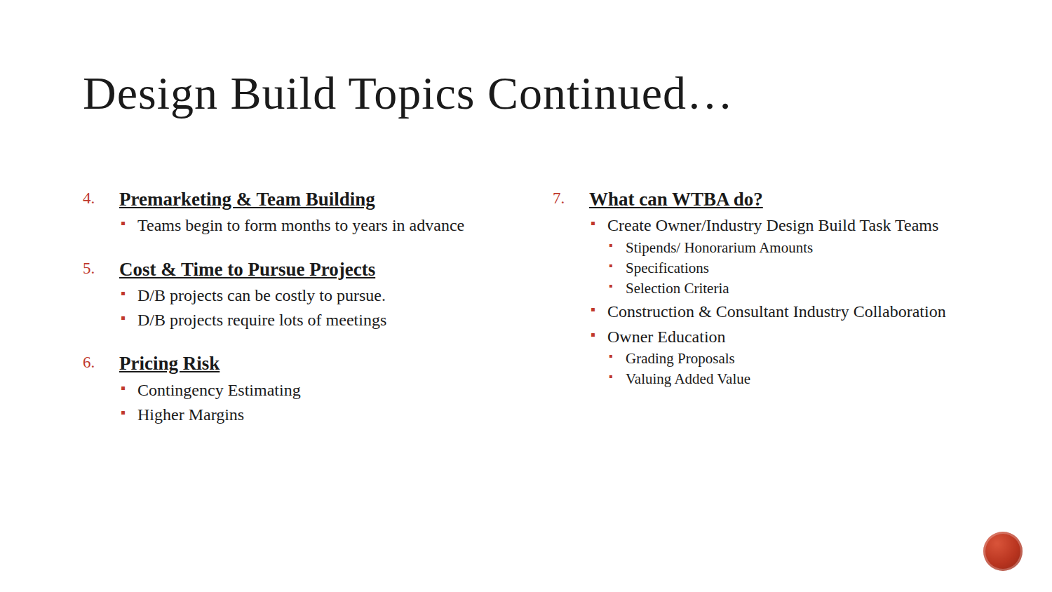Design Build Topics Continued…
4.
Premarketing & Team Building
Teams begin to form months to years in advance
5.
Cost & Time to Pursue Projects
D/B projects can be costly to pursue.
D/B projects require lots of meetings
6.
Pricing Risk
Contingency Estimating
Higher Margins
7.
What can WTBA do?
Create Owner/Industry Design Build Task Teams
Stipends/ Honorarium Amounts
Specifications
Selection Criteria
Construction & Consultant Industry Collaboration
Owner Education
Grading Proposals
Valuing Added Value